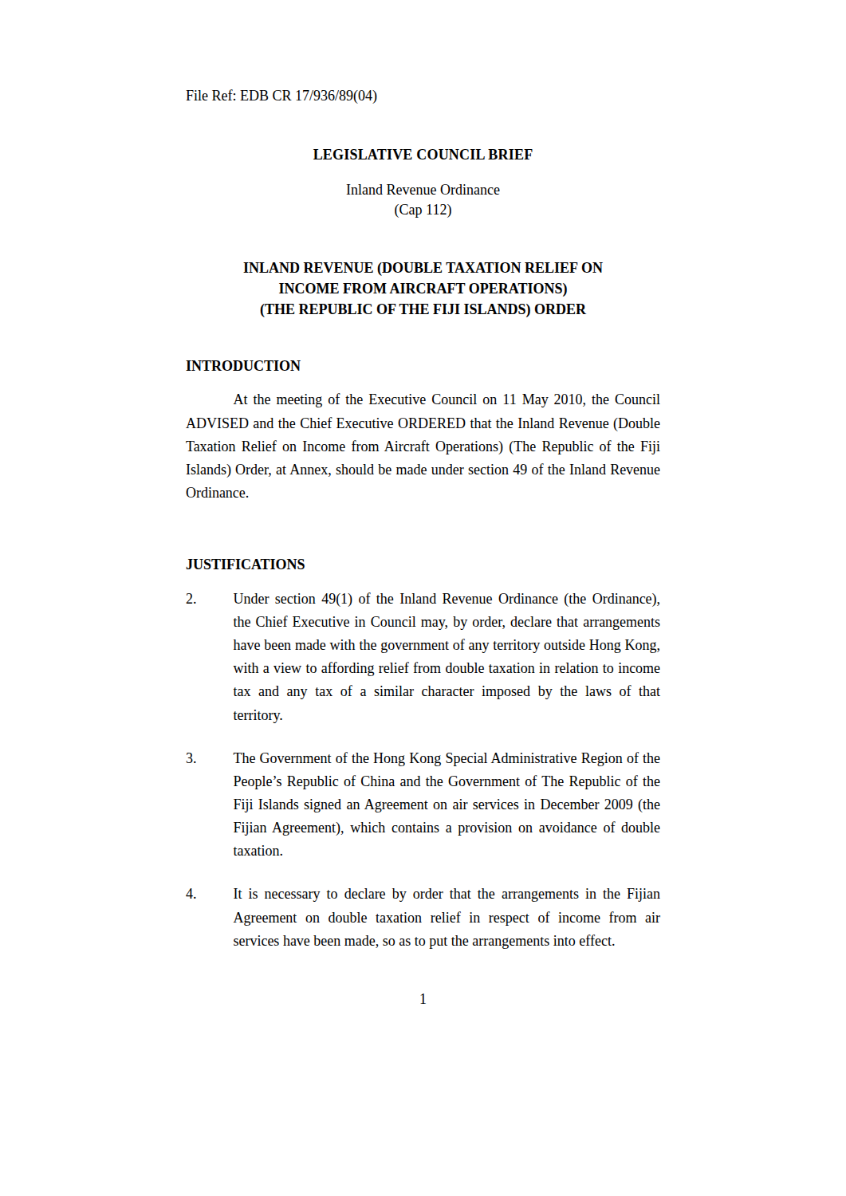File Ref: EDB CR 17/936/89(04)
LEGISLATIVE COUNCIL BRIEF
Inland Revenue Ordinance(Cap 112)
INLAND REVENUE (DOUBLE TAXATION RELIEF ON
INCOME FROM AIRCRAFT OPERATIONS)
(THE REPUBLIC OF THE FIJI ISLANDS) ORDER
INTRODUCTION
At the meeting of the Executive Council on 11 May 2010, the Council ADVISED and the Chief Executive ORDERED that the Inland Revenue (Double Taxation Relief on Income from Aircraft Operations) (The Republic of the Fiji Islands) Order, at Annex, should be made under section 49 of the Inland Revenue Ordinance.
JUSTIFICATIONS
2.
Under section 49(1) of the Inland Revenue Ordinance (the Ordinance), the Chief Executive in Council may, by order, declare that arrangements have been made with the government of any territory outside Hong Kong, with a view to affording relief from double taxation in relation to income tax and any tax of a similar character imposed by the laws of that territory.
3.
The Government of the Hong Kong Special Administrative Region of the People’s Republic of China and the Government of The Republic of the Fiji Islands signed an Agreement on air services in December 2009 (the Fijian Agreement), which contains a provision on avoidance of double taxation.
4.
It is necessary to declare by order that the arrangements in the Fijian Agreement on double taxation relief in respect of income from air services have been made, so as to put the arrangements into effect.
1